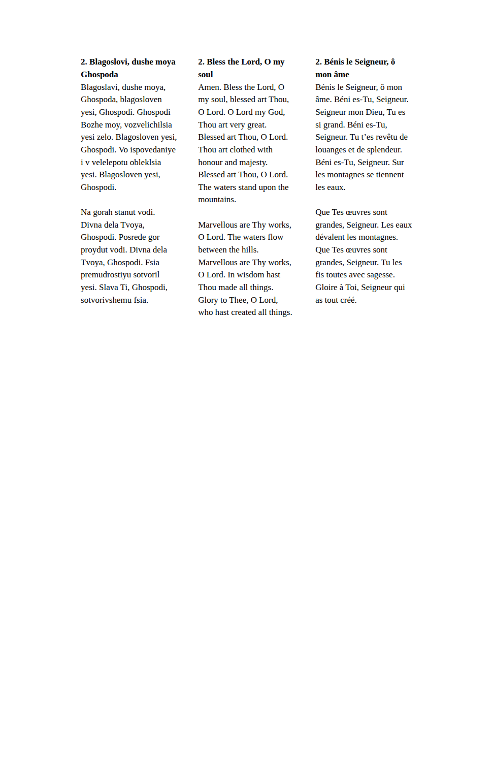2. Blagoslovi, dushe moya Ghospoda
Blagoslavi, dushe moya, Ghospoda, blagosloven yesi, Ghospodi. Ghospodi Bozhe moy, vozvelichilsia yesi zelo. Blagosloven yesi, Ghospodi. Vo ispovedaniye i v velelepotu obleklsia yesi. Blagosloven yesi, Ghospodi.
Na gorah stanut vodi. Divna dela Tvoya, Ghospodi. Posrede gor proydut vodi. Divna dela Tvoya, Ghospodi. Fsia premudrostiyu sotvoril yesi. Slava Ti, Ghospodi, sotvorivshemu fsia.
2. Bless the Lord, O my soul
Amen. Bless the Lord, O my soul, blessed art Thou, O Lord. O Lord my God, Thou art very great. Blessed art Thou, O Lord. Thou art clothed with honour and majesty. Blessed art Thou, O Lord. The waters stand upon the mountains.
Marvellous are Thy works, O Lord. The waters flow between the hills. Marvellous are Thy works, O Lord. In wisdom hast Thou made all things. Glory to Thee, O Lord, who hast created all things.
2. Bénis le Seigneur, ô mon âme
Bénis le Seigneur, ô mon âme. Béni es-Tu, Seigneur. Seigneur mon Dieu, Tu es si grand. Béni es-Tu, Seigneur. Tu t’es revêtu de louanges et de splendeur. Béni es-Tu, Seigneur. Sur les montagnes se tiennent les eaux.
Que Tes œuvres sont grandes, Seigneur. Les eaux dévalent les montagnes. Que Tes œuvres sont grandes, Seigneur. Tu les fis toutes avec sagesse. Gloire à Toi, Seigneur qui as tout créé.